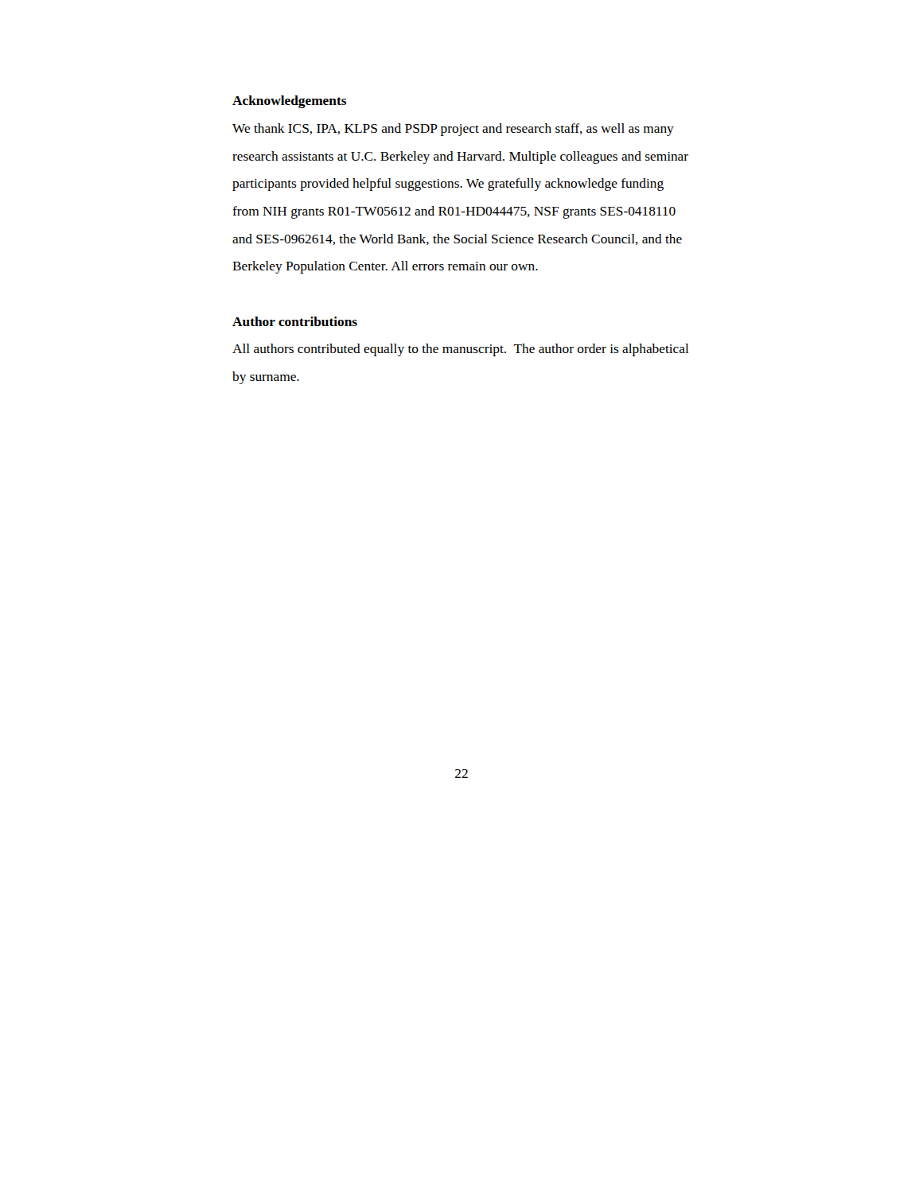Acknowledgements
We thank ICS, IPA, KLPS and PSDP project and research staff, as well as many research assistants at U.C. Berkeley and Harvard. Multiple colleagues and seminar participants provided helpful suggestions. We gratefully acknowledge funding from NIH grants R01-TW05612 and R01-HD044475, NSF grants SES-0418110 and SES-0962614, the World Bank, the Social Science Research Council, and the Berkeley Population Center. All errors remain our own.
Author contributions
All authors contributed equally to the manuscript. The author order is alphabetical by surname.
22